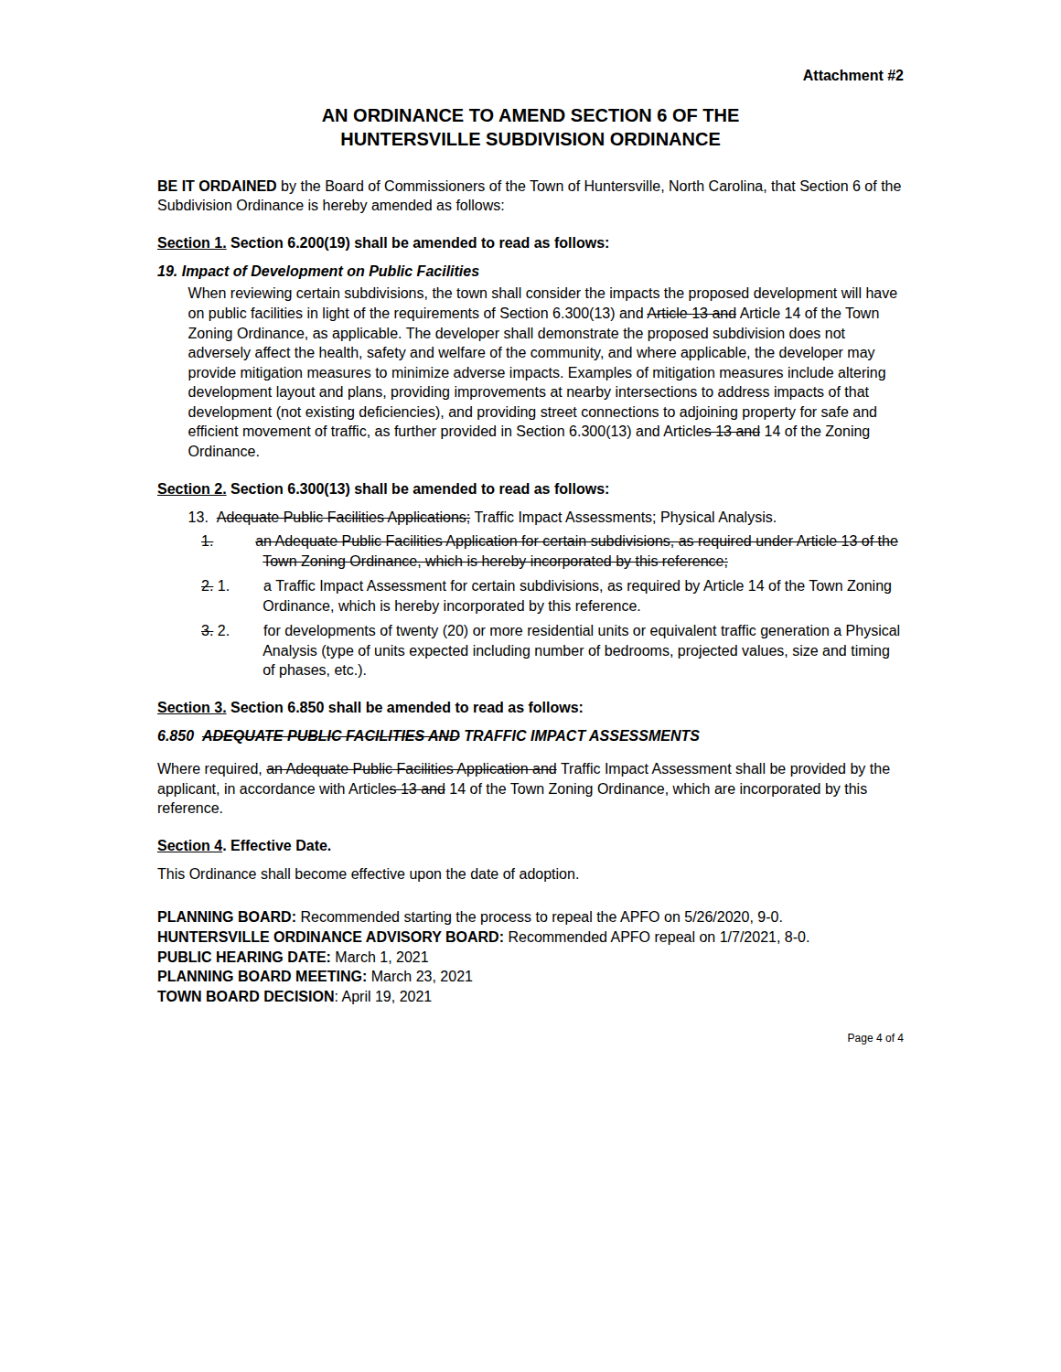Attachment #2
AN ORDINANCE TO AMEND SECTION 6 OF THE
HUNTERSVILLE SUBDIVISION ORDINANCE
BE IT ORDAINED by the Board of Commissioners of the Town of Huntersville, North Carolina, that Section 6 of the Subdivision Ordinance is hereby amended as follows:
Section 1. Section 6.200(19) shall be amended to read as follows:
19. Impact of Development on Public Facilities
When reviewing certain subdivisions, the town shall consider the impacts the proposed development will have on public facilities in light of the requirements of Section 6.300(13) and Article 13 and Article 14 of the Town Zoning Ordinance, as applicable. The developer shall demonstrate the proposed subdivision does not adversely affect the health, safety and welfare of the community, and where applicable, the developer may provide mitigation measures to minimize adverse impacts. Examples of mitigation measures include altering development layout and plans, providing improvements at nearby intersections to address impacts of that development (not existing deficiencies), and providing street connections to adjoining property for safe and efficient movement of traffic, as further provided in Section 6.300(13) and Articles 13 and 14 of the Zoning Ordinance.
Section 2. Section 6.300(13) shall be amended to read as follows:
13. Adequate Public Facilities Applications; Traffic Impact Assessments; Physical Analysis.
1. an Adequate Public Facilities Application for certain subdivisions, as required under Article 13 of the Town Zoning Ordinance, which is hereby incorporated by this reference;
2. 1. a Traffic Impact Assessment for certain subdivisions, as required by Article 14 of the Town Zoning Ordinance, which is hereby incorporated by this reference.
3. 2. for developments of twenty (20) or more residential units or equivalent traffic generation a Physical Analysis (type of units expected including number of bedrooms, projected values, size and timing of phases, etc.).
Section 3. Section 6.850 shall be amended to read as follows:
6.850 ADEQUATE PUBLIC FACILITIES AND TRAFFIC IMPACT ASSESSMENTS
Where required, an Adequate Public Facilities Application and Traffic Impact Assessment shall be provided by the applicant, in accordance with Articles 13 and 14 of the Town Zoning Ordinance, which are incorporated by this reference.
Section 4. Effective Date.
This Ordinance shall become effective upon the date of adoption.
PLANNING BOARD: Recommended starting the process to repeal the APFO on 5/26/2020, 9-0.
HUNTERSVILLE ORDINANCE ADVISORY BOARD: Recommended APFO repeal on 1/7/2021, 8-0.
PUBLIC HEARING DATE: March 1, 2021
PLANNING BOARD MEETING: March 23, 2021
TOWN BOARD DECISION: April 19, 2021
Page 4 of 4